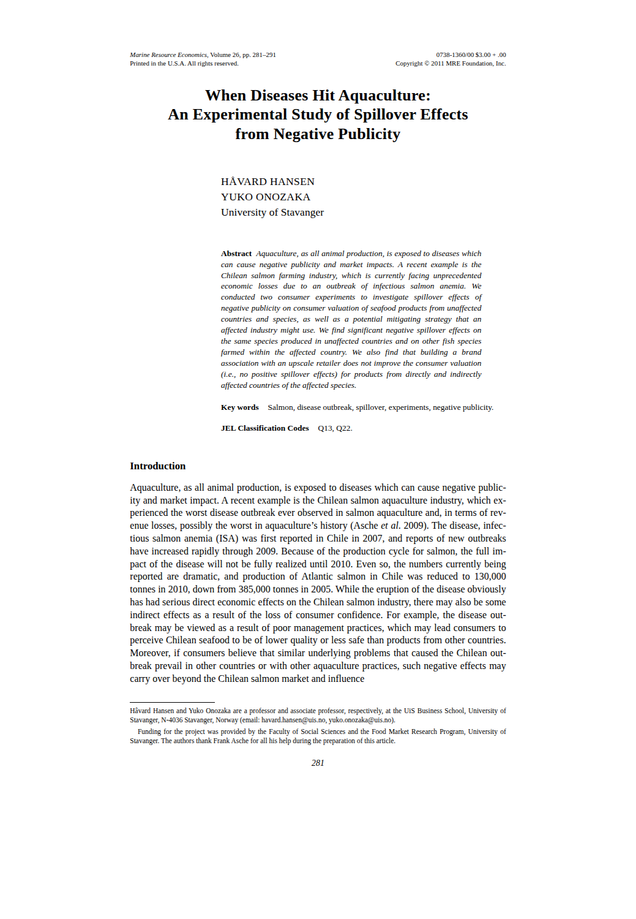Marine Resource Economics, Volume 26, pp. 281–291
Printed in the U.S.A. All rights reserved.
0738-1360/00 $3.00 + .00
Copyright © 2011 MRE Foundation, Inc.
When Diseases Hit Aquaculture:
An Experimental Study of Spillover Effects
from Negative Publicity
HÅVARD HANSEN
YUKO ONOZAKA
University of Stavanger
Abstract Aquaculture, as all animal production, is exposed to diseases which can cause negative publicity and market impacts. A recent example is the Chilean salmon farming industry, which is currently facing unprecedented economic losses due to an outbreak of infectious salmon anemia. We conducted two consumer experiments to investigate spillover effects of negative publicity on consumer valuation of seafood products from unaffected countries and species, as well as a potential mitigating strategy that an affected industry might use. We find significant negative spillover effects on the same species produced in unaffected countries and on other fish species farmed within the affected country. We also find that building a brand association with an upscale retailer does not improve the consumer valuation (i.e., no positive spillover effects) for products from directly and indirectly affected countries of the affected species.
Key words Salmon, disease outbreak, spillover, experiments, negative publicity.
JEL Classification Codes Q13, Q22.
Introduction
Aquaculture, as all animal production, is exposed to diseases which can cause negative publicity and market impact. A recent example is the Chilean salmon aquaculture industry, which experienced the worst disease outbreak ever observed in salmon aquaculture and, in terms of revenue losses, possibly the worst in aquaculture’s history (Asche et al. 2009). The disease, infectious salmon anemia (ISA) was first reported in Chile in 2007, and reports of new outbreaks have increased rapidly through 2009. Because of the production cycle for salmon, the full impact of the disease will not be fully realized until 2010. Even so, the numbers currently being reported are dramatic, and production of Atlantic salmon in Chile was reduced to 130,000 tonnes in 2010, down from 385,000 tonnes in 2005. While the eruption of the disease obviously has had serious direct economic effects on the Chilean salmon industry, there may also be some indirect effects as a result of the loss of consumer confidence. For example, the disease outbreak may be viewed as a result of poor management practices, which may lead consumers to perceive Chilean seafood to be of lower quality or less safe than products from other countries. Moreover, if consumers believe that similar underlying problems that caused the Chilean outbreak prevail in other countries or with other aquaculture practices, such negative effects may carry over beyond the Chilean salmon market and influence
Hâvard Hansen and Yuko Onozaka are a professor and associate professor, respectively, at the UiS Business School, University of Stavanger, N-4036 Stavanger, Norway (email: havard.hansen@uis.no, yuko.onozaka@uis.no).
Funding for the project was provided by the Faculty of Social Sciences and the Food Market Research Program, University of Stavanger. The authors thank Frank Asche for all his help during the preparation of this article.
281